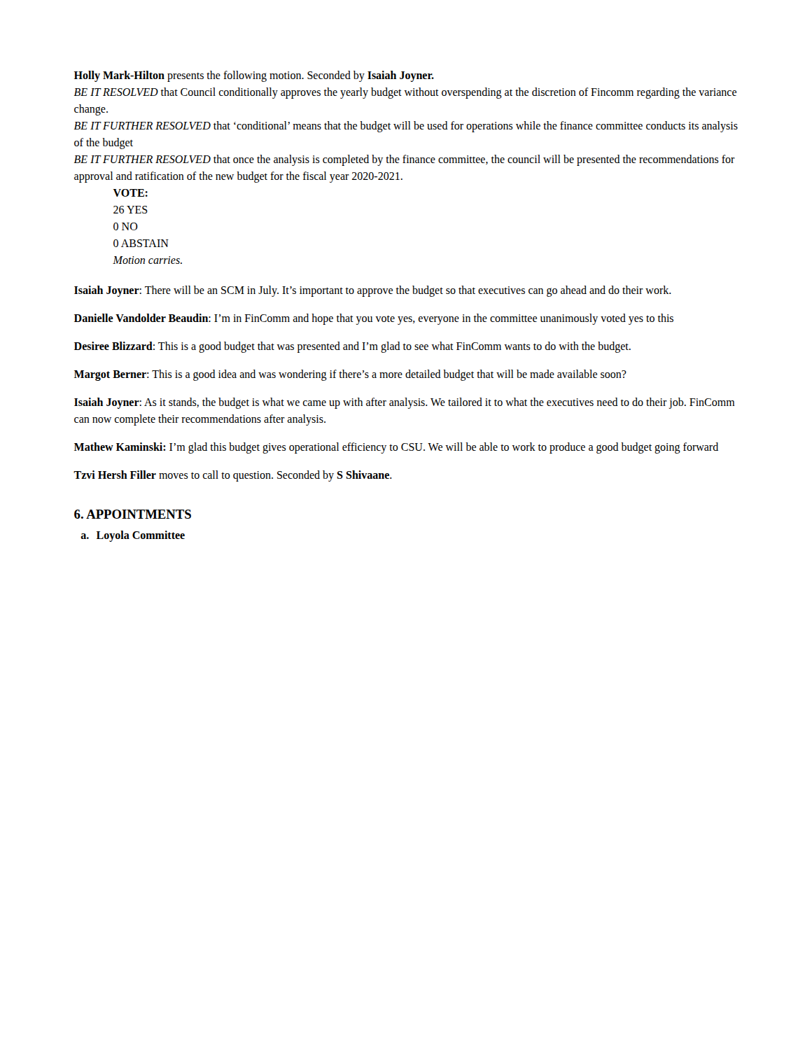Holly Mark-Hilton presents the following motion. Seconded by Isaiah Joyner.
BE IT RESOLVED that Council conditionally approves the yearly budget without overspending at the discretion of Fincomm regarding the variance change.
BE IT FURTHER RESOLVED that ‘conditional’ means that the budget will be used for operations while the finance committee conducts its analysis of the budget
BE IT FURTHER RESOLVED that once the analysis is completed by the finance committee, the council will be presented the recommendations for approval and ratification of the new budget for the fiscal year 2020-2021.
VOTE:
26 YES
0 NO
0 ABSTAIN
Motion carries.
Isaiah Joyner: There will be an SCM in July. It’s important to approve the budget so that executives can go ahead and do their work.
Danielle Vandolder Beaudin: I’m in FinComm and hope that you vote yes, everyone in the committee unanimously voted yes to this
Desiree Blizzard: This is a good budget that was presented and I’m glad to see what FinComm wants to do with the budget.
Margot Berner: This is a good idea and was wondering if there’s a more detailed budget that will be made available soon?
Isaiah Joyner: As it stands, the budget is what we came up with after analysis. We tailored it to what the executives need to do their job. FinComm can now complete their recommendations after analysis.
Mathew Kaminski: I’m glad this budget gives operational efficiency to CSU. We will be able to work to produce a good budget going forward
Tzvi Hersh Filler moves to call to question. Seconded by S Shivaane.
6. APPOINTMENTS
Loyola Committee